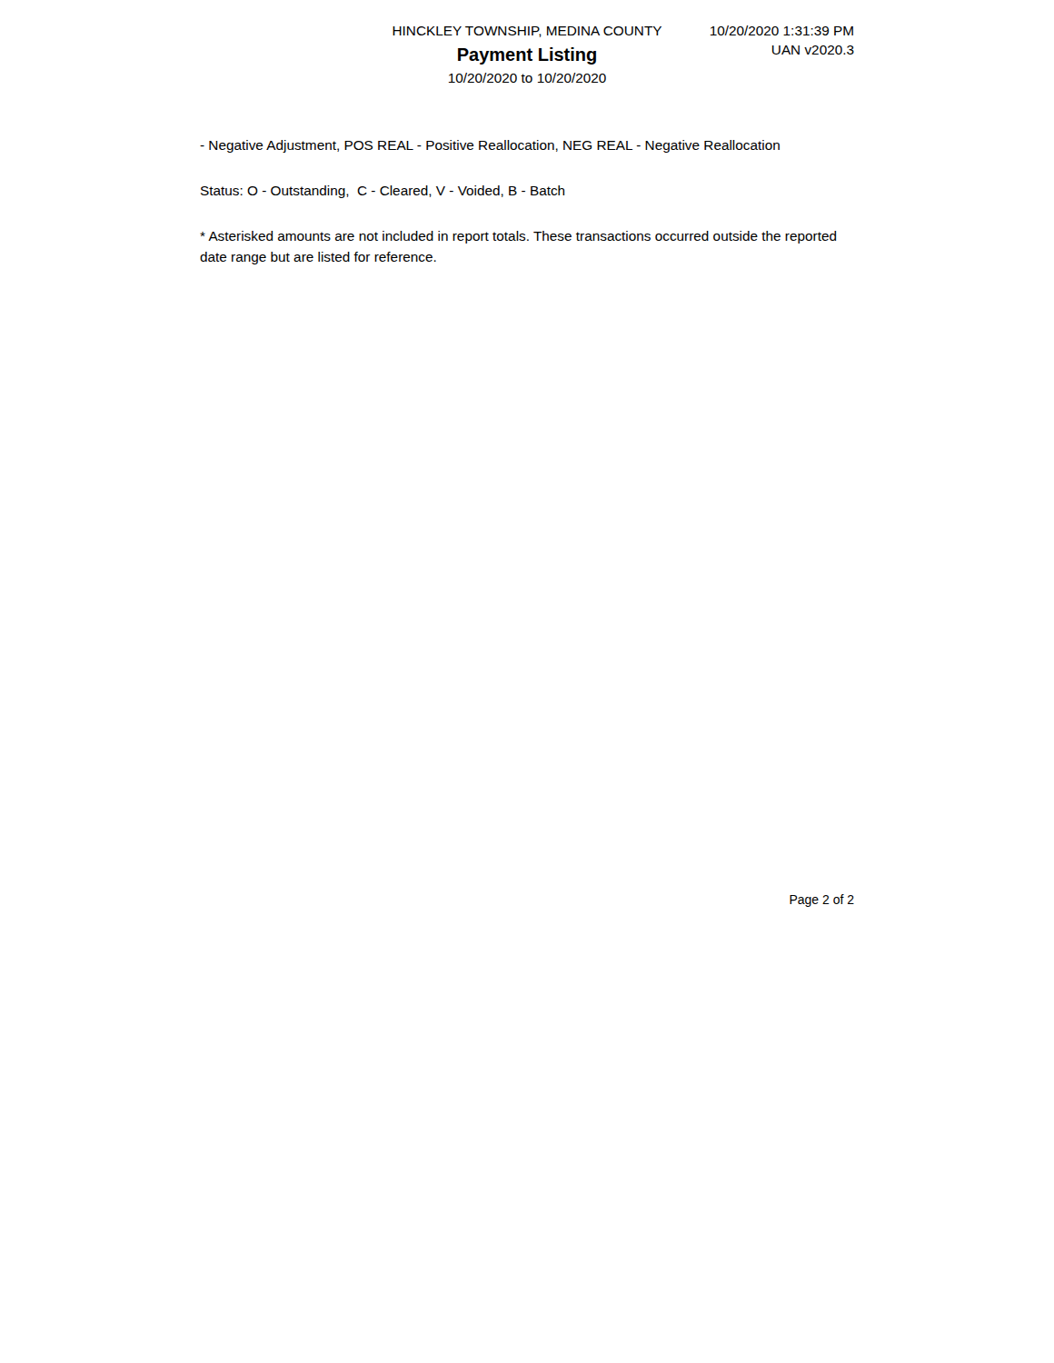10/20/2020 1:31:39 PM
UAN v2020.3
HINCKLEY TOWNSHIP, MEDINA COUNTY
Payment Listing
10/20/2020 to 10/20/2020
- Negative Adjustment, POS REAL - Positive Reallocation, NEG REAL - Negative Reallocation
Status: O - Outstanding, C - Cleared, V - Voided, B - Batch
* Asterisked amounts are not included in report totals. These transactions occurred outside the reported date range but are listed for reference.
Page 2 of 2